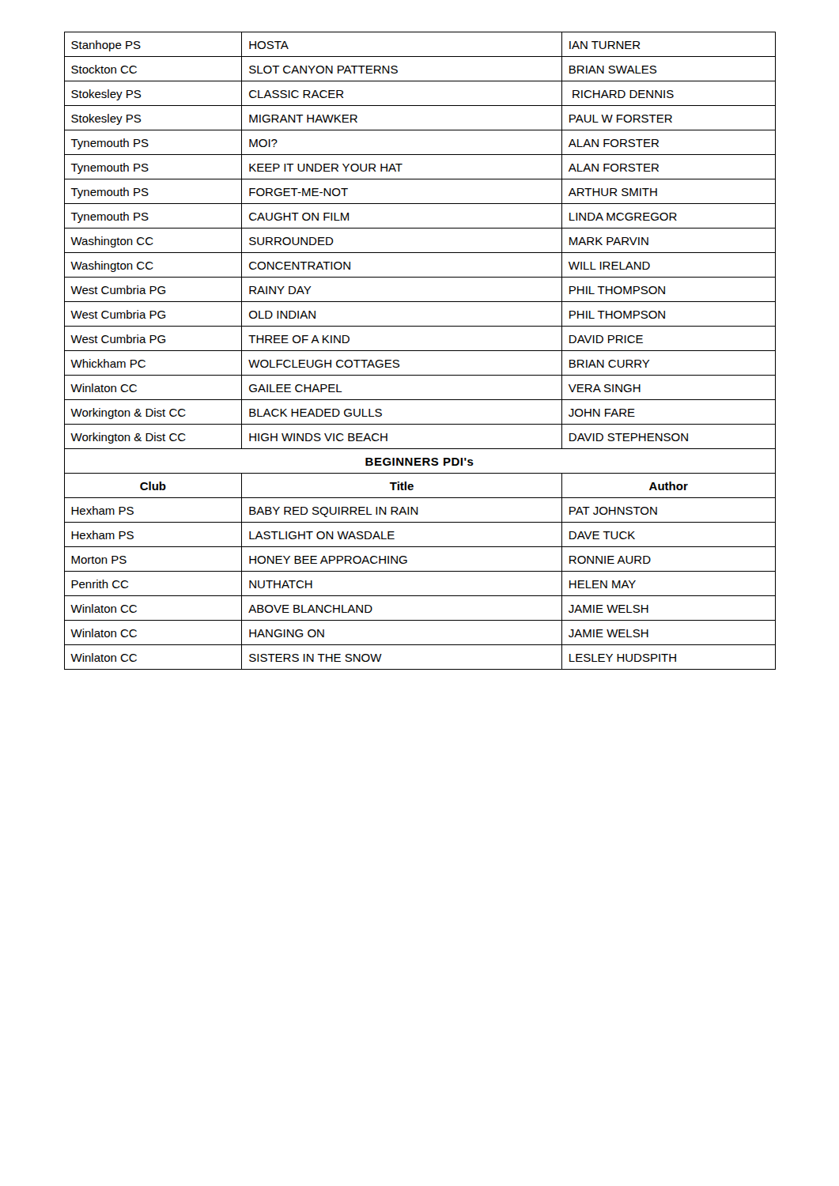| Stanhope PS | HOSTA | IAN TURNER |
| Stockton CC | SLOT CANYON PATTERNS | BRIAN SWALES |
| Stokesley PS | CLASSIC RACER | RICHARD DENNIS |
| Stokesley PS | MIGRANT HAWKER | PAUL W FORSTER |
| Tynemouth PS | MOI? | ALAN FORSTER |
| Tynemouth PS | KEEP IT UNDER YOUR HAT | ALAN FORSTER |
| Tynemouth PS | FORGET-ME-NOT | ARTHUR SMITH |
| Tynemouth PS | CAUGHT ON FILM | LINDA MCGREGOR |
| Washington CC | SURROUNDED | MARK PARVIN |
| Washington CC | CONCENTRATION | WILL IRELAND |
| West Cumbria PG | RAINY DAY | PHIL THOMPSON |
| West Cumbria PG | OLD INDIAN | PHIL THOMPSON |
| West Cumbria PG | THREE OF A KIND | DAVID PRICE |
| Whickham PC | WOLFCLEUGH COTTAGES | BRIAN CURRY |
| Winlaton CC | GAILEE CHAPEL | VERA SINGH |
| Workington & Dist CC | BLACK HEADED GULLS | JOHN FARE |
| Workington & Dist CC | HIGH WINDS VIC BEACH | DAVID STEPHENSON |
| BEGINNERS PDI's |
| Club | Title | Author |
| Hexham PS | BABY RED SQUIRREL IN RAIN | PAT JOHNSTON |
| Hexham PS | LASTLIGHT ON WASDALE | DAVE TUCK |
| Morton PS | HONEY BEE APPROACHING | RONNIE AURD |
| Penrith CC | NUTHATCH | HELEN MAY |
| Winlaton CC | ABOVE BLANCHLAND | JAMIE WELSH |
| Winlaton CC | HANGING ON | JAMIE WELSH |
| Winlaton CC | SISTERS IN THE SNOW | LESLEY HUDSPITH |